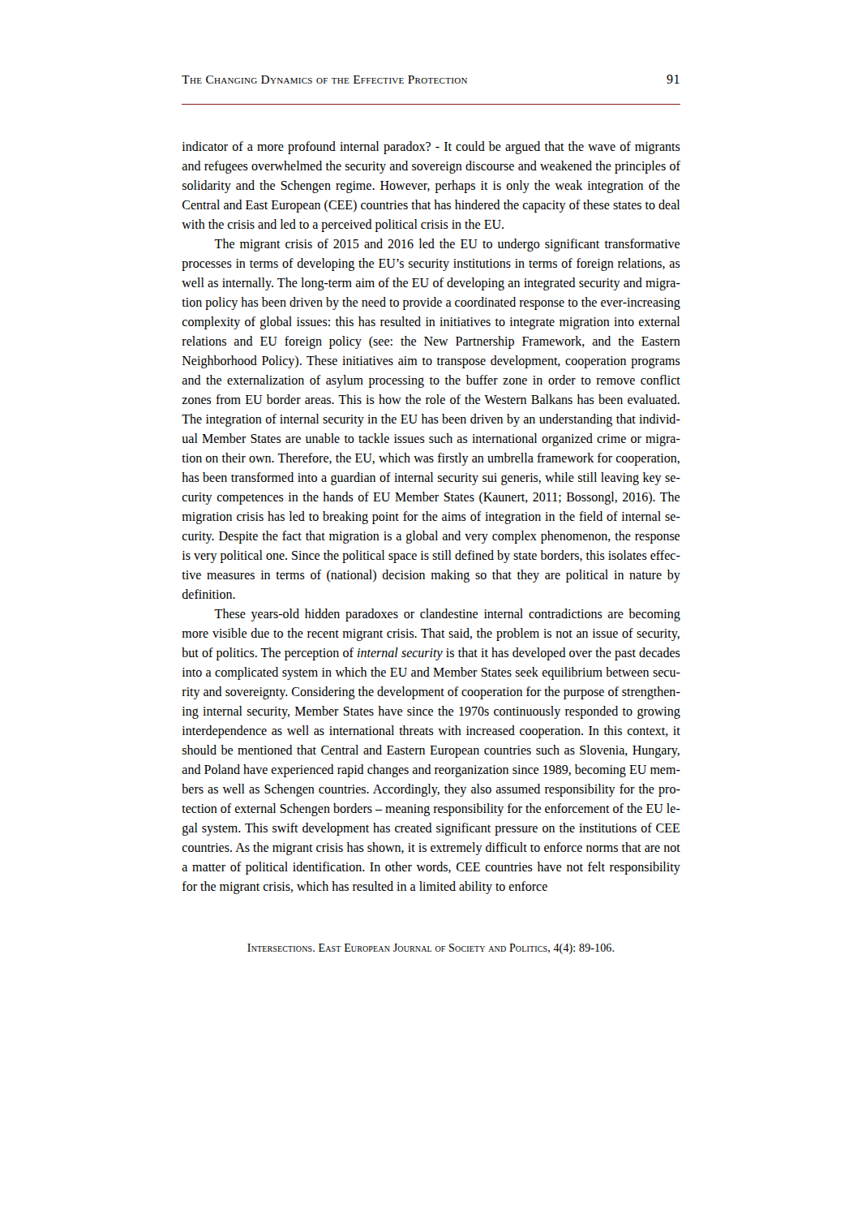The Changing Dynamics of the Effective Protection 91
indicator of a more profound internal paradox? - It could be argued that the wave of migrants and refugees overwhelmed the security and sovereign discourse and weakened the principles of solidarity and the Schengen regime. However, perhaps it is only the weak integration of the Central and East European (CEE) countries that has hindered the capacity of these states to deal with the crisis and led to a perceived political crisis in the EU.
The migrant crisis of 2015 and 2016 led the EU to undergo significant transformative processes in terms of developing the EU’s security institutions in terms of foreign relations, as well as internally. The long-term aim of the EU of developing an integrated security and migration policy has been driven by the need to provide a coordinated response to the ever-increasing complexity of global issues: this has resulted in initiatives to integrate migration into external relations and EU foreign policy (see: the New Partnership Framework, and the Eastern Neighborhood Policy). These initiatives aim to transpose development, cooperation programs and the externalization of asylum processing to the buffer zone in order to remove conflict zones from EU border areas. This is how the role of the Western Balkans has been evaluated. The integration of internal security in the EU has been driven by an understanding that individual Member States are unable to tackle issues such as international organized crime or migration on their own. Therefore, the EU, which was firstly an umbrella framework for cooperation, has been transformed into a guardian of internal security sui generis, while still leaving key security competences in the hands of EU Member States (Kaunert, 2011; Bossongl, 2016). The migration crisis has led to breaking point for the aims of integration in the field of internal security. Despite the fact that migration is a global and very complex phenomenon, the response is very political one. Since the political space is still defined by state borders, this isolates effective measures in terms of (national) decision making so that they are political in nature by definition.
These years-old hidden paradoxes or clandestine internal contradictions are becoming more visible due to the recent migrant crisis. That said, the problem is not an issue of security, but of politics. The perception of internal security is that it has developed over the past decades into a complicated system in which the EU and Member States seek equilibrium between security and sovereignty. Considering the development of cooperation for the purpose of strengthening internal security, Member States have since the 1970s continuously responded to growing interdependence as well as international threats with increased cooperation. In this context, it should be mentioned that Central and Eastern European countries such as Slovenia, Hungary, and Poland have experienced rapid changes and reorganization since 1989, becoming EU members as well as Schengen countries. Accordingly, they also assumed responsibility for the protection of external Schengen borders – meaning responsibility for the enforcement of the EU legal system. This swift development has created significant pressure on the institutions of CEE countries. As the migrant crisis has shown, it is extremely difficult to enforce norms that are not a matter of political identification. In other words, CEE countries have not felt responsibility for the migrant crisis, which has resulted in a limited ability to enforce
Intersections. East European Journal of Society and Politics, 4(4): 89-106.